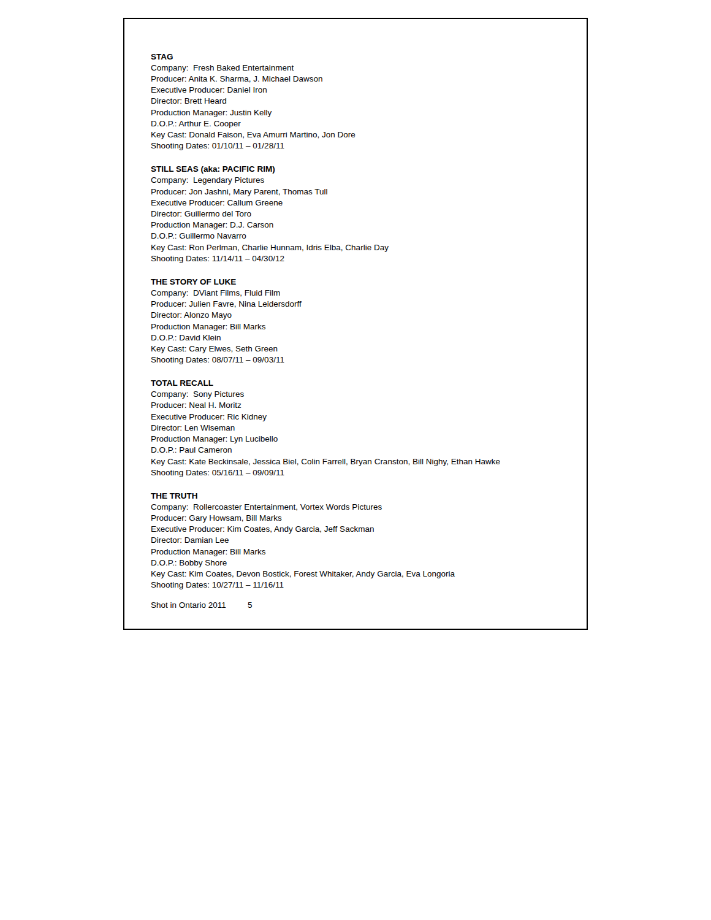STAG
Company: Fresh Baked Entertainment
Producer: Anita K. Sharma, J. Michael Dawson
Executive Producer: Daniel Iron
Director: Brett Heard
Production Manager: Justin Kelly
D.O.P.: Arthur E. Cooper
Key Cast: Donald Faison, Eva Amurri Martino, Jon Dore
Shooting Dates: 01/10/11 – 01/28/11
STILL SEAS (aka: PACIFIC RIM)
Company: Legendary Pictures
Producer: Jon Jashni, Mary Parent, Thomas Tull
Executive Producer: Callum Greene
Director: Guillermo del Toro
Production Manager: D.J. Carson
D.O.P.: Guillermo Navarro
Key Cast: Ron Perlman, Charlie Hunnam, Idris Elba, Charlie Day
Shooting Dates: 11/14/11 – 04/30/12
THE STORY OF LUKE
Company: DViant Films, Fluid Film
Producer: Julien Favre, Nina Leidersdorff
Director: Alonzo Mayo
Production Manager: Bill Marks
D.O.P.: David Klein
Key Cast: Cary Elwes, Seth Green
Shooting Dates: 08/07/11 – 09/03/11
TOTAL RECALL
Company: Sony Pictures
Producer: Neal H. Moritz
Executive Producer: Ric Kidney
Director: Len Wiseman
Production Manager: Lyn Lucibello
D.O.P.: Paul Cameron
Key Cast: Kate Beckinsale, Jessica Biel, Colin Farrell, Bryan Cranston, Bill Nighy, Ethan Hawke
Shooting Dates: 05/16/11 – 09/09/11
THE TRUTH
Company: Rollercoaster Entertainment, Vortex Words Pictures
Producer: Gary Howsam, Bill Marks
Executive Producer: Kim Coates, Andy Garcia, Jeff Sackman
Director: Damian Lee
Production Manager: Bill Marks
D.O.P.: Bobby Shore
Key Cast: Kim Coates, Devon Bostick, Forest Whitaker, Andy Garcia, Eva Longoria
Shooting Dates: 10/27/11 – 11/16/11
Shot in Ontario 20115